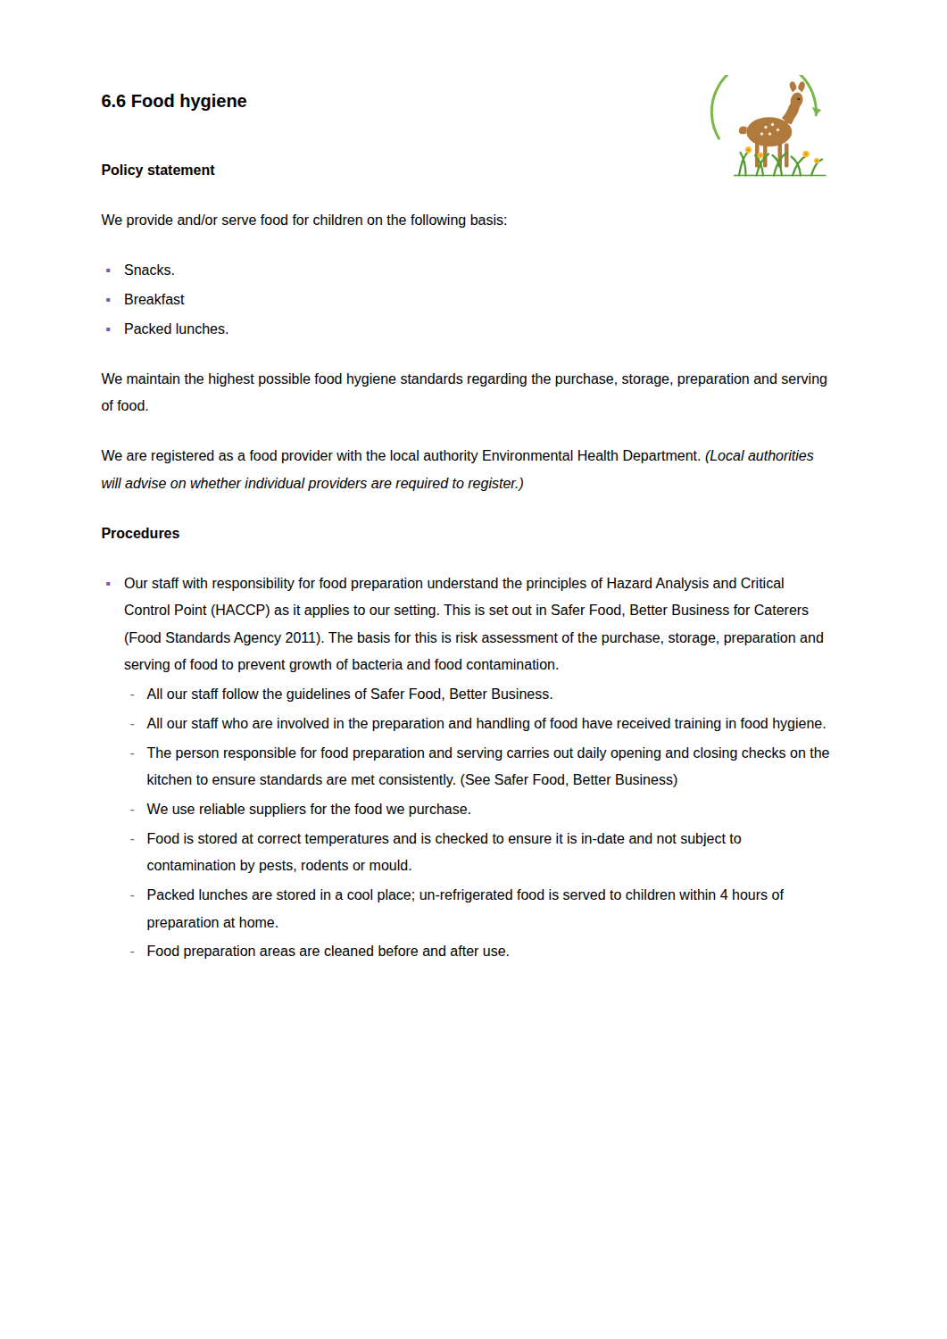6.6 Food hygiene
Policy statement
We provide and/or serve food for children on the following basis:
Snacks.
Breakfast
Packed lunches.
We maintain the highest possible food hygiene standards regarding the purchase, storage, preparation and serving of food.
We are registered as a food provider with the local authority Environmental Health Department. (Local authorities will advise on whether individual providers are required to register.)
Procedures
Our staff with responsibility for food preparation understand the principles of Hazard Analysis and Critical Control Point (HACCP) as it applies to our setting. This is set out in Safer Food, Better Business for Caterers (Food Standards Agency 2011). The basis for this is risk assessment of the purchase, storage, preparation and serving of food to prevent growth of bacteria and food contamination.
All our staff follow the guidelines of Safer Food, Better Business.
All our staff who are involved in the preparation and handling of food have received training in food hygiene.
The person responsible for food preparation and serving carries out daily opening and closing checks on the kitchen to ensure standards are met consistently. (See Safer Food, Better Business)
We use reliable suppliers for the food we purchase.
Food is stored at correct temperatures and is checked to ensure it is in-date and not subject to contamination by pests, rodents or mould.
Packed lunches are stored in a cool place; un-refrigerated food is served to children within 4 hours of preparation at home.
Food preparation areas are cleaned before and after use.